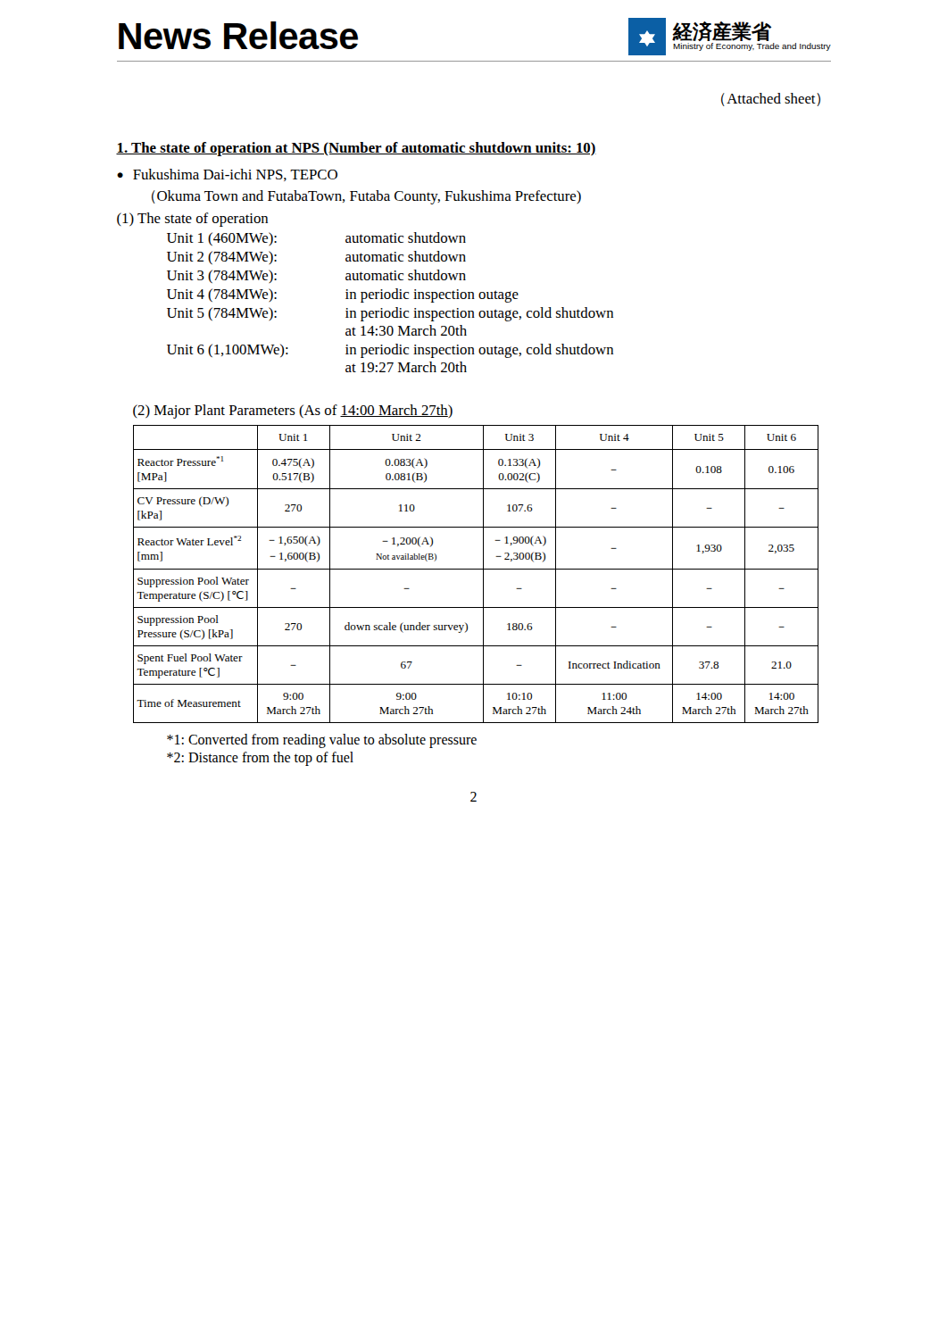News Release
経済産業省
Ministry of Economy, Trade and Industry
（Attached sheet）
1. The state of operation at NPS (Number of automatic shutdown units: 10)
Fukushima Dai-ichi NPS, TEPCO
（Okuma Town and FutabaTown, Futaba County, Fukushima Prefecture)
(1) The state of operation
Unit 1 (460MWe): automatic shutdown
Unit 2 (784MWe): automatic shutdown
Unit 3 (784MWe): automatic shutdown
Unit 4 (784MWe): in periodic inspection outage
Unit 5 (784MWe): in periodic inspection outage, cold shutdownat 14:30 March 20th
Unit 6 (1,100MWe): in periodic inspection outage, cold shutdownat 19:27 March 20th
(2) Major Plant Parameters (As of 14:00 March 27th)
| | Unit 1 | Unit 2 | Unit 3 | Unit 4 | Unit 5 | Unit 6 |
| Reactor Pressure *1 [MPa] | 0.475(A) 0.517(B) | 0.083(A) 0.081(B) | 0.133(A) 0.002(C) | － | 0.108 | 0.106 |
| CV Pressure (D/W) [kPa] | 270 | 110 | 107.6 | － | － | － |
| Reactor Water Level *2 [mm] | －1,650(A) －1,600(B) | －1,200(A) Not available(B) | －1,900(A) －2,300(B) | － | 1,930 | 2,035 |
| Suppression Pool Water Temperature (S/C) [℃] | － | － | － | － | － | － |
| Suppression Pool Pressure (S/C) [kPa] | 270 | down scale (under survey) | 180.6 | － | － | － |
| Spent Fuel Pool Water Temperature [℃] | － | 67 | － | Incorrect Indication | 37.8 | 21.0 |
| Time of Measurement | 9:00 March 27th | 9:00 March 27th | 10:10 March 27th | 11:00 March 24th | 14:00 March 27th | 14:00 March 27th |
*1: Converted from reading value to absolute pressure
*2: Distance from the top of fuel
2